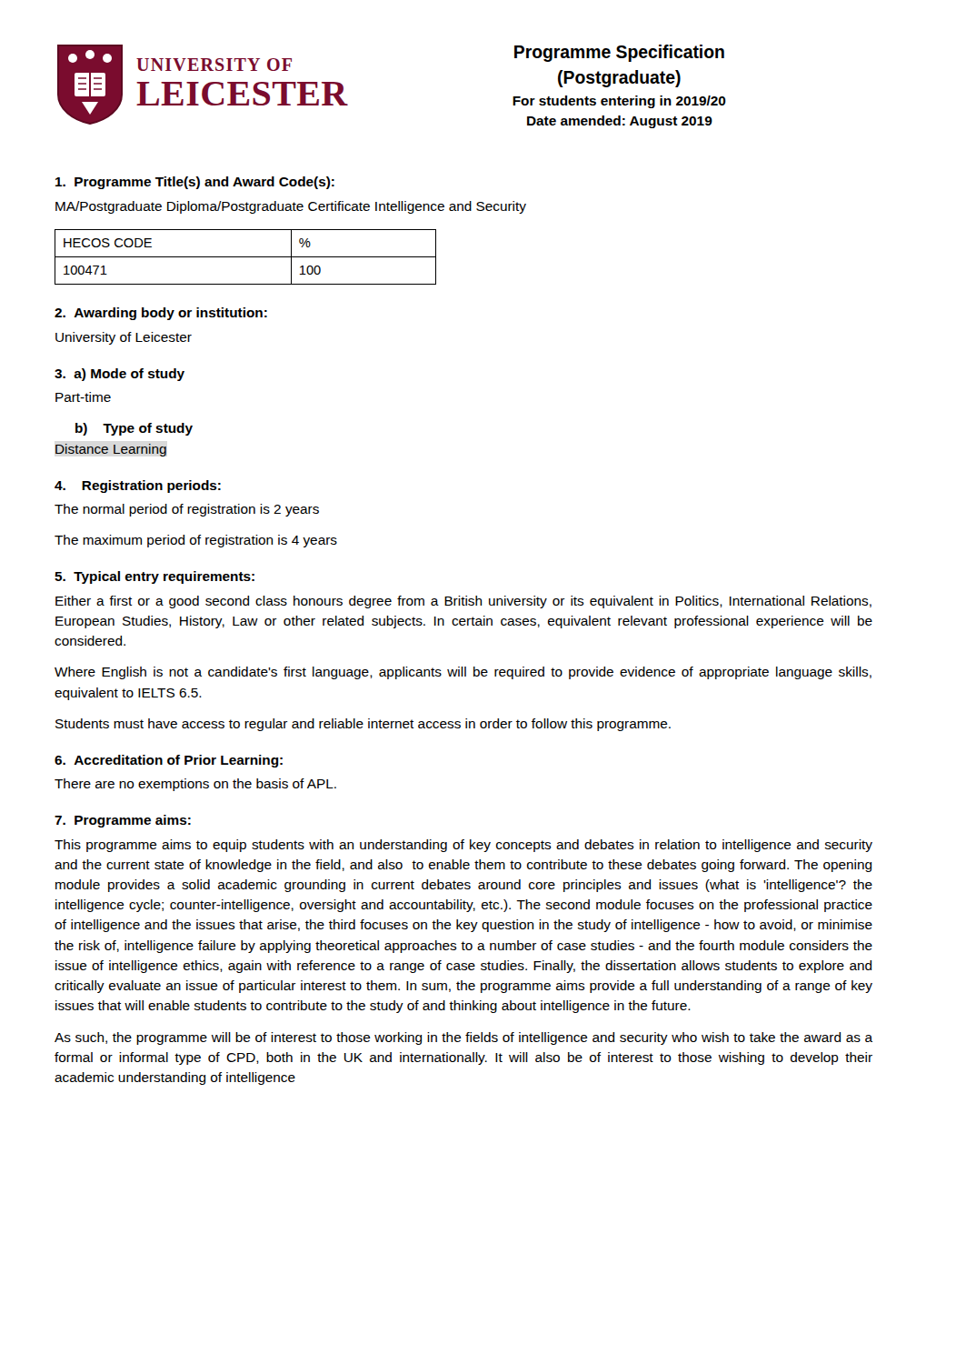UNIVERSITY OF LEICESTER
Programme Specification (Postgraduate) For students entering in 2019/20 Date amended: August 2019
1. Programme Title(s) and Award Code(s):
MA/Postgraduate Diploma/Postgraduate Certificate Intelligence and Security
| HECOS CODE | % |
| 100471 | 100 |
2. Awarding body or institution:
University of Leicester
3. a) Mode of study
Part-time
b) Type of study
Distance Learning
4. Registration periods:
The normal period of registration is 2 years
The maximum period of registration is 4 years
5. Typical entry requirements:
Either a first or a good second class honours degree from a British university or its equivalent in Politics, International Relations, European Studies, History, Law or other related subjects. In certain cases, equivalent relevant professional experience will be considered.
Where English is not a candidate's first language, applicants will be required to provide evidence of appropriate language skills, equivalent to IELTS 6.5.
Students must have access to regular and reliable internet access in order to follow this programme.
6. Accreditation of Prior Learning:
There are no exemptions on the basis of APL.
7. Programme aims:
This programme aims to equip students with an understanding of key concepts and debates in relation to intelligence and security and the current state of knowledge in the field, and also to enable them to contribute to these debates going forward. The opening module provides a solid academic grounding in current debates around core principles and issues (what is 'intelligence'? the intelligence cycle; counter-intelligence, oversight and accountability, etc.). The second module focuses on the professional practice of intelligence and the issues that arise, the third focuses on the key question in the study of intelligence - how to avoid, or minimise the risk of, intelligence failure by applying theoretical approaches to a number of case studies - and the fourth module considers the issue of intelligence ethics, again with reference to a range of case studies. Finally, the dissertation allows students to explore and critically evaluate an issue of particular interest to them. In sum, the programme aims provide a full understanding of a range of key issues that will enable students to contribute to the study of and thinking about intelligence in the future.
As such, the programme will be of interest to those working in the fields of intelligence and security who wish to take the award as a formal or informal type of CPD, both in the UK and internationally. It will also be of interest to those wishing to develop their academic understanding of intelligence